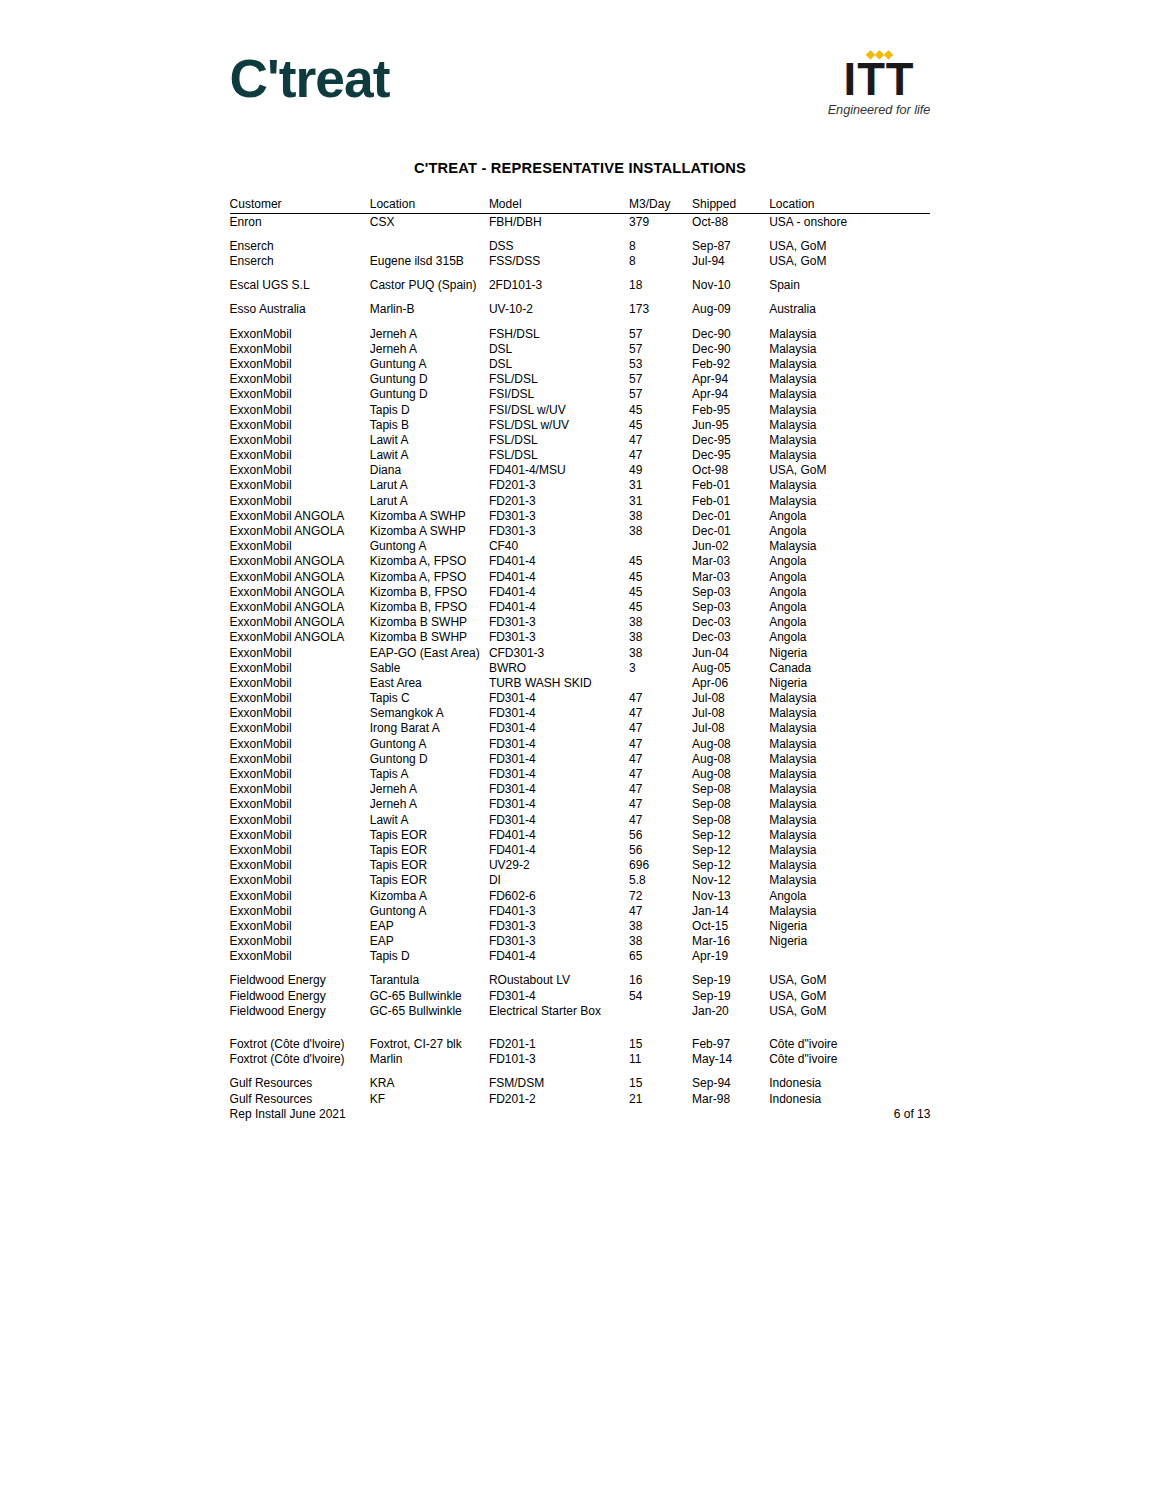C'treat
◆◆◆
ITT
Engineered for life
C'TREAT - REPRESENTATIVE INSTALLATIONS
| Customer | Location | Model | M3/Day | Shipped | Location |
| --- | --- | --- | --- | --- | --- |
| Enron | CSX | FBH/DBH | 379 | Oct-88 | USA - onshore |
| Enserch | | DSS | 8 | Sep-87 | USA, GoM |
| Enserch | Eugene ilsd 315B | FSS/DSS | 8 | Jul-94 | USA, GoM |
| Escal UGS S.L | Castor PUQ (Spain) | 2FD101-3 | 18 | Nov-10 | Spain |
| Esso Australia | Marlin-B | UV-10-2 | 173 | Aug-09 | Australia |
| ExxonMobil | Jerneh A | FSH/DSL | 57 | Dec-90 | Malaysia |
| ExxonMobil | Jerneh A | DSL | 57 | Dec-90 | Malaysia |
| ExxonMobil | Guntung A | DSL | 53 | Feb-92 | Malaysia |
| ExxonMobil | Guntung D | FSL/DSL | 57 | Apr-94 | Malaysia |
| ExxonMobil | Guntung D | FSI/DSL | 57 | Apr-94 | Malaysia |
| ExxonMobil | Tapis D | FSI/DSL w/UV | 45 | Feb-95 | Malaysia |
| ExxonMobil | Tapis B | FSL/DSL w/UV | 45 | Jun-95 | Malaysia |
| ExxonMobil | Lawit A | FSL/DSL | 47 | Dec-95 | Malaysia |
| ExxonMobil | Lawit A | FSL/DSL | 47 | Dec-95 | Malaysia |
| ExxonMobil | Diana | FD401-4/MSU | 49 | Oct-98 | USA, GoM |
| ExxonMobil | Larut A | FD201-3 | 31 | Feb-01 | Malaysia |
| ExxonMobil | Larut A | FD201-3 | 31 | Feb-01 | Malaysia |
| ExxonMobil ANGOLA | Kizomba A SWHP | FD301-3 | 38 | Dec-01 | Angola |
| ExxonMobil ANGOLA | Kizomba A SWHP | FD301-3 | 38 | Dec-01 | Angola |
| ExxonMobil | Guntong A | CF40 | | Jun-02 | Malaysia |
| ExxonMobil ANGOLA | Kizomba A, FPSO | FD401-4 | 45 | Mar-03 | Angola |
| ExxonMobil ANGOLA | Kizomba A, FPSO | FD401-4 | 45 | Mar-03 | Angola |
| ExxonMobil ANGOLA | Kizomba B, FPSO | FD401-4 | 45 | Sep-03 | Angola |
| ExxonMobil ANGOLA | Kizomba B, FPSO | FD401-4 | 45 | Sep-03 | Angola |
| ExxonMobil ANGOLA | Kizomba B SWHP | FD301-3 | 38 | Dec-03 | Angola |
| ExxonMobil ANGOLA | Kizomba B SWHP | FD301-3 | 38 | Dec-03 | Angola |
| ExxonMobil | EAP-GO (East Area) | CFD301-3 | 38 | Jun-04 | Nigeria |
| ExxonMobil | Sable | BWRO | 3 | Aug-05 | Canada |
| ExxonMobil | East Area | TURB WASH SKID | | Apr-06 | Nigeria |
| ExxonMobil | Tapis C | FD301-4 | 47 | Jul-08 | Malaysia |
| ExxonMobil | Semangkok A | FD301-4 | 47 | Jul-08 | Malaysia |
| ExxonMobil | Irong Barat A | FD301-4 | 47 | Jul-08 | Malaysia |
| ExxonMobil | Guntong A | FD301-4 | 47 | Aug-08 | Malaysia |
| ExxonMobil | Guntong D | FD301-4 | 47 | Aug-08 | Malaysia |
| ExxonMobil | Tapis A | FD301-4 | 47 | Aug-08 | Malaysia |
| ExxonMobil | Jerneh A | FD301-4 | 47 | Sep-08 | Malaysia |
| ExxonMobil | Jerneh A | FD301-4 | 47 | Sep-08 | Malaysia |
| ExxonMobil | Lawit A | FD301-4 | 47 | Sep-08 | Malaysia |
| ExxonMobil | Tapis EOR | FD401-4 | 56 | Sep-12 | Malaysia |
| ExxonMobil | Tapis EOR | FD401-4 | 56 | Sep-12 | Malaysia |
| ExxonMobil | Tapis EOR | UV29-2 | 696 | Sep-12 | Malaysia |
| ExxonMobil | Tapis EOR | DI | 5.8 | Nov-12 | Malaysia |
| ExxonMobil | Kizomba A | FD602-6 | 72 | Nov-13 | Angola |
| ExxonMobil | Guntong A | FD401-3 | 47 | Jan-14 | Malaysia |
| ExxonMobil | EAP | FD301-3 | 38 | Oct-15 | Nigeria |
| ExxonMobil | EAP | FD301-3 | 38 | Mar-16 | Nigeria |
| ExxonMobil | Tapis D | FD401-4 | 65 | Apr-19 | |
| Fieldwood Energy | Tarantula | ROustabout LV | 16 | Sep-19 | USA, GoM |
| Fieldwood Energy | GC-65 Bullwinkle | FD301-4 | 54 | Sep-19 | USA, GoM |
| Fieldwood Energy | GC-65 Bullwinkle | Electrical Starter Box | | Jan-20 | USA, GoM |
| Foxtrot (Côte d'lvoire) | Foxtrot, CI-27 blk | FD201-1 | 15 | Feb-97 | Côte d"ivoire |
| Foxtrot (Côte d'lvoire) | Marlin | FD101-3 | 11 | May-14 | Côte d"ivoire |
| Gulf Resources | KRA | FSM/DSM | 15 | Sep-94 | Indonesia |
| Gulf Resources | KF | FD201-2 | 21 | Mar-98 | Indonesia |
Rep Install June 2021
6 of 13